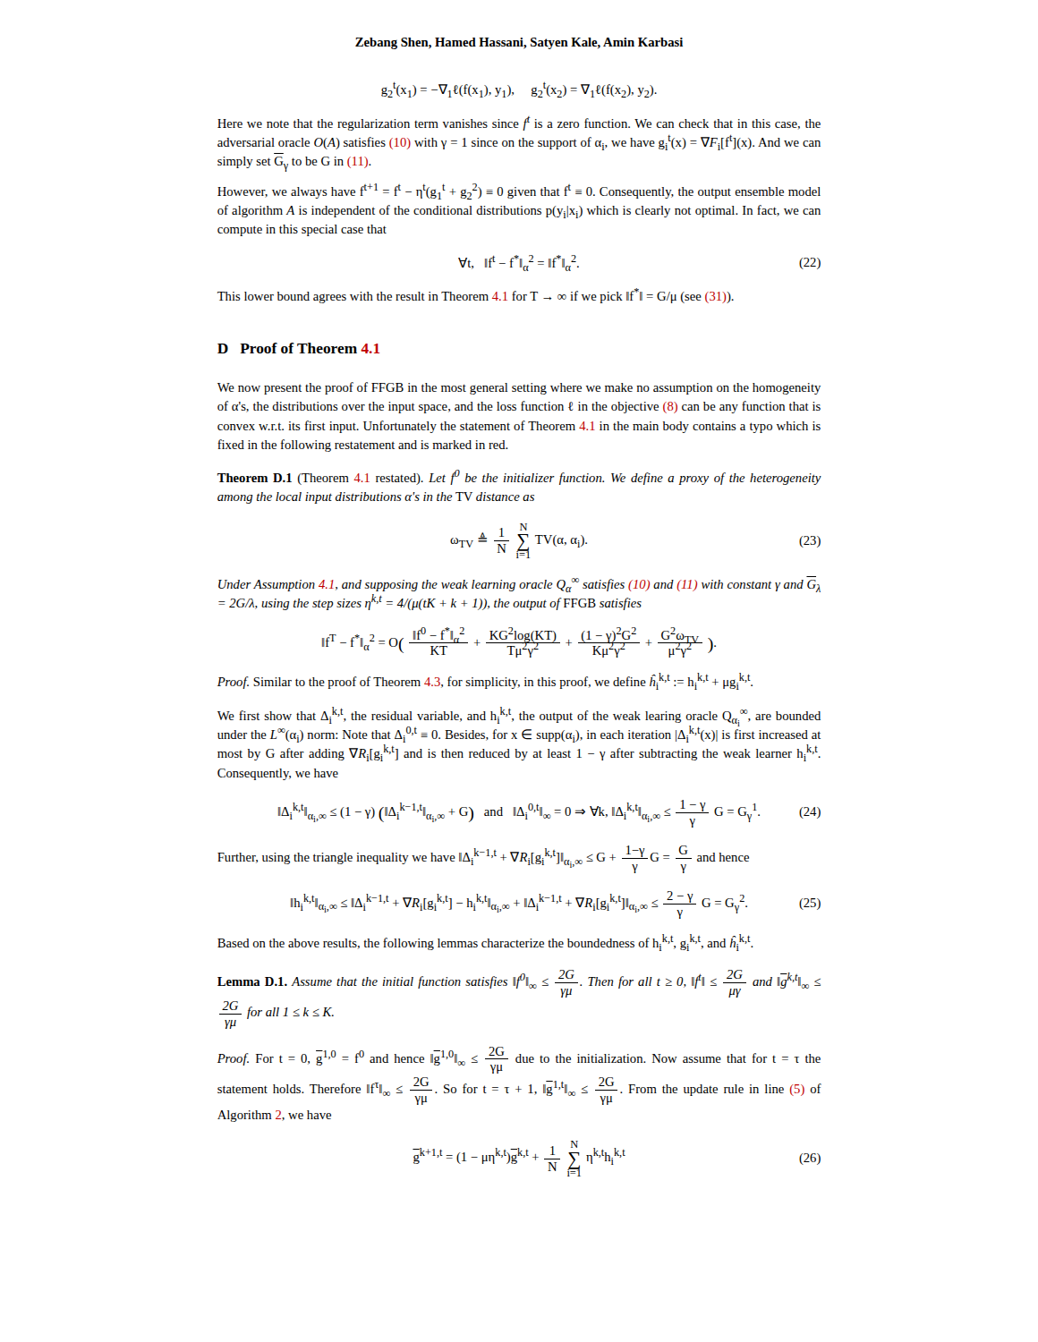Zebang Shen, Hamed Hassani, Satyen Kale, Amin Karbasi
g2t(x1) = −∇1ℓ(f(x1), y1), g2t(x2) = ∇1ℓ(f(x2), y2).
Here we note that the regularization term vanishes since ft is a zero function. We can check that in this case, the adversarial oracle O(A) satisfies (10) with γ = 1 since on the support of αi, we have git(x) = ∇Fi[ft](x). And we can simply set Gγ to be G in (11).
However, we always have ft+1 = ft − ηt(g1t + g22) ≡ 0 given that ft ≡ 0. Consequently, the output ensemble model of algorithm A is independent of the conditional distributions p(yi|xi) which is clearly not optimal. In fact, we can compute in this special case that
∀t, ‖ft − f*‖α2 = ‖f*‖α2. (22)
This lower bound agrees with the result in Theorem 4.1 for T → ∞ if we pick ‖f*‖ = G/μ (see (31)).
D Proof of Theorem 4.1
We now present the proof of FFGB in the most general setting where we make no assumption on the homogeneity of α's, the distributions over the input space, and the loss function ℓ in the objective (8) can be any function that is convex w.r.t. its first input. Unfortunately the statement of Theorem 4.1 in the main body contains a typo which is fixed in the following restatement and is marked in red.
Theorem D.1 (Theorem 4.1 restated). Let f0 be the initializer function. We define a proxy of the heterogeneity among the local input distributions α's in the TV distance as
ωTV ≜ 1 N N∑i=1 TV(α, αi). (23)
Under Assumption 4.1, and supposing the weak learning oracle Qα∞ satisfies (10) and (11) with constant γ and Gλ = 2G/λ, using the step sizes ηk,t = 4/(μ(tK + k + 1)), the output of FFGB satisfies
‖fT − f*‖α2 = O( ‖f0 − f*‖α2 KT + KG2log(KT) Tμ2γ2 + (1 − γ)2G2 Kμ2γ2 + G2ωTV μ2γ2 ).
Proof. Similar to the proof of Theorem 4.3, for simplicity, in this proof, we define ĥik,t := hik,t + μgik,t.
We first show that Δik,t, the residual variable, and hik,t, the output of the weak learing oracle Qαi∞, are bounded under the L∞(αi) norm: Note that Δi0,t ≡ 0. Besides, for x ∈ supp(αi), in each iteration |Δik,t(x)| is first increased at most by G after adding ∇Ri[gik,t] and is then reduced by at least 1 − γ after subtracting the weak learner hik,t. Consequently, we have
‖Δik,t‖αi,∞ ≤ (1 − γ) (‖Δik−1,t‖αi,∞ + G) and ‖Δi0,t‖∞ = 0 ⇒ ∀k, ‖Δik,t‖αi,∞ ≤ 1 − γ γ G = Gγ1. (24)
Further, using the triangle inequality we have ‖Δik−1,t + ∇Ri[gik,t]‖αi,∞ ≤ G + 1−γ γ G = Gγ and hence
‖hik,t‖αi,∞ ≤ ‖Δik−1,t + ∇Ri[gik,t] − hik,t‖αi,∞ + ‖Δik−1,t + ∇Ri[gik,t]‖αi,∞ ≤ 2 − γ γ G = Gγ2. (25)
Based on the above results, the following lemmas characterize the boundedness of hik,t, gik,t, and ĥik,t.
Lemma D.1. Assume that the initial function satisfies ‖f0‖∞ ≤ 2G γμ. Then for all t ≥ 0, ‖ft‖ ≤ 2G μγ and ‖gk,t‖∞ ≤ 2G γμ for all 1 ≤ k ≤ K.
Proof. For t = 0, g1,0 = f0 and hence ‖g1,0‖∞ ≤ 2G γμ due to the initialization. Now assume that for t = τ the statement holds. Therefore ‖fτ‖∞ ≤ 2G γμ. So for t = τ + 1, ‖g1,t‖∞ ≤ 2G γμ. From the update rule in line (5) of Algorithm 2, we have
gk+1,t = (1 − μηk,t)gk,t + 1 N N∑i=1 ηk,thik,t (26)